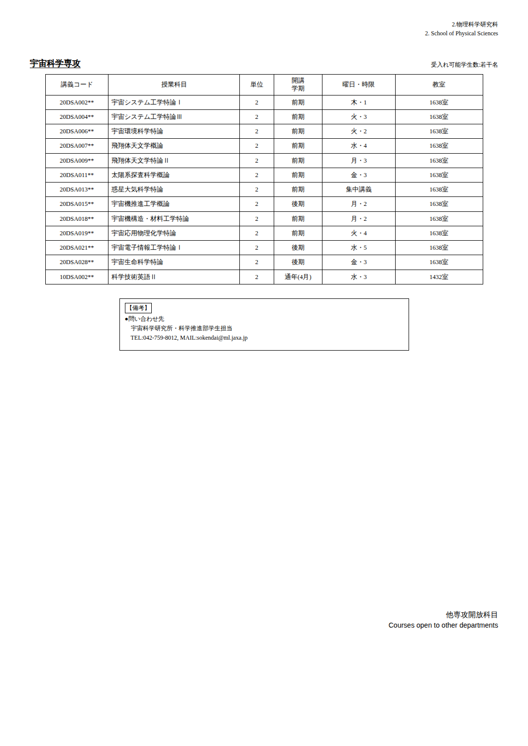2.物理科学研究科
2. School of Physical Sciences
宇宙科学専攻
受入れ可能学生数:若干名
| 講義コード | 授業科目 | 単位 | 開講 学期 | 曜日・時限 | 教室 |
| --- | --- | --- | --- | --- | --- |
| 20DSA002** | 宇宙システム工学特論Ⅰ | 2 | 前期 | 木・1 | 1638室 |
| 20DSA004** | 宇宙システム工学特論Ⅲ | 2 | 前期 | 火・3 | 1638室 |
| 20DSA006** | 宇宙環境科学特論 | 2 | 前期 | 火・2 | 1638室 |
| 20DSA007** | 飛翔体天文学概論 | 2 | 前期 | 水・4 | 1638室 |
| 20DSA009** | 飛翔体天文学特論Ⅱ | 2 | 前期 | 月・3 | 1638室 |
| 20DSA011** | 太陽系探査科学概論 | 2 | 前期 | 金・3 | 1638室 |
| 20DSA013** | 惑星大気科学特論 | 2 | 前期 | 集中講義 | 1638室 |
| 20DSA015** | 宇宙機推進工学概論 | 2 | 後期 | 月・2 | 1638室 |
| 20DSA018** | 宇宙機構造・材料工学特論 | 2 | 前期 | 月・2 | 1638室 |
| 20DSA019** | 宇宙応用物理化学特論 | 2 | 前期 | 火・4 | 1638室 |
| 20DSA021** | 宇宙電子情報工学特論Ⅰ | 2 | 後期 | 水・5 | 1638室 |
| 20DSA028** | 宇宙生命科学特論 | 2 | 後期 | 金・3 | 1638室 |
| 10DSA002** | 科学技術英語Ⅱ | 2 | 通年(4月) | 水・3 | 1432室 |
【備考】
●問い合わせ先
宇宙科学研究所・科学推進部学生担当
TEL:042-759-8012, MAIL:sokendai@ml.jaxa.jp
他専攻開放科目
Courses open to other departments